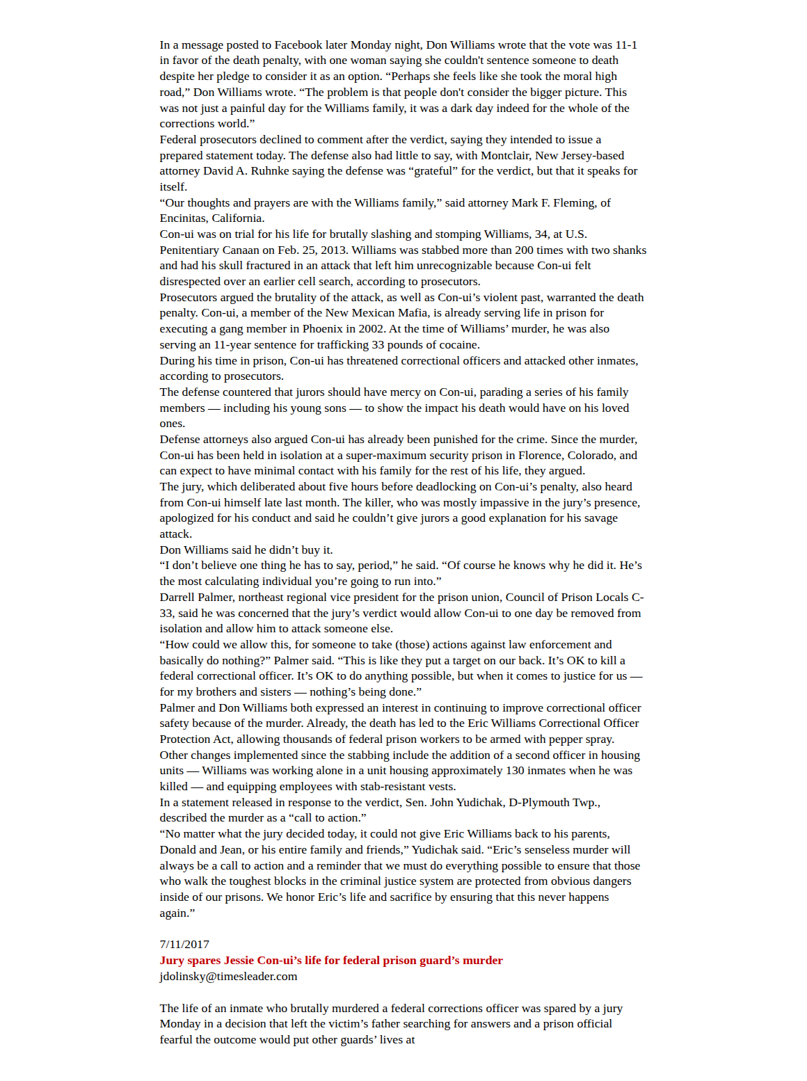In a message posted to Facebook later Monday night, Don Williams wrote that the vote was 11-1 in favor of the death penalty, with one woman saying she couldn't sentence someone to death despite her pledge to consider it as an option. “Perhaps she feels like she took the moral high road,” Don Williams wrote. “The problem is that people don't consider the bigger picture. This was not just a painful day for the Williams family, it was a dark day indeed for the whole of the corrections world.”
Federal prosecutors declined to comment after the verdict, saying they intended to issue a prepared statement today. The defense also had little to say, with Montclair, New Jersey-based attorney David A. Ruhnke saying the defense was “grateful” for the verdict, but that it speaks for itself.
“Our thoughts and prayers are with the Williams family,” said attorney Mark F. Fleming, of Encinitas, California.
Con-ui was on trial for his life for brutally slashing and stomping Williams, 34, at U.S. Penitentiary Canaan on Feb. 25, 2013. Williams was stabbed more than 200 times with two shanks and had his skull fractured in an attack that left him unrecognizable because Con-ui felt disrespected over an earlier cell search, according to prosecutors.
Prosecutors argued the brutality of the attack, as well as Con-ui’s violent past, warranted the death penalty. Con-ui, a member of the New Mexican Mafia, is already serving life in prison for executing a gang member in Phoenix in 2002. At the time of Williams’ murder, he was also serving an 11-year sentence for trafficking 33 pounds of cocaine.
During his time in prison, Con-ui has threatened correctional officers and attacked other inmates, according to prosecutors.
The defense countered that jurors should have mercy on Con-ui, parading a series of his family members — including his young sons — to show the impact his death would have on his loved ones.
Defense attorneys also argued Con-ui has already been punished for the crime. Since the murder, Con-ui has been held in isolation at a super-maximum security prison in Florence, Colorado, and can expect to have minimal contact with his family for the rest of his life, they argued.
The jury, which deliberated about five hours before deadlocking on Con-ui’s penalty, also heard from Con-ui himself late last month. The killer, who was mostly impassive in the jury’s presence, apologized for his conduct and said he couldn’t give jurors a good explanation for his savage attack.
Don Williams said he didn’t buy it.
“I don’t believe one thing he has to say, period,” he said. “Of course he knows why he did it. He’s the most calculating individual you’re going to run into.”
Darrell Palmer, northeast regional vice president for the prison union, Council of Prison Locals C-33, said he was concerned that the jury’s verdict would allow Con-ui to one day be removed from isolation and allow him to attack someone else.
“How could we allow this, for someone to take (those) actions against law enforcement and basically do nothing?” Palmer said. “This is like they put a target on our back. It’s OK to kill a federal correctional officer. It’s OK to do anything possible, but when it comes to justice for us — for my brothers and sisters — nothing’s being done.”
Palmer and Don Williams both expressed an interest in continuing to improve correctional officer safety because of the murder. Already, the death has led to the Eric Williams Correctional Officer Protection Act, allowing thousands of federal prison workers to be armed with pepper spray.
Other changes implemented since the stabbing include the addition of a second officer in housing units — Williams was working alone in a unit housing approximately 130 inmates when he was killed — and equipping employees with stab-resistant vests.
In a statement released in response to the verdict, Sen. John Yudichak, D-Plymouth Twp., described the murder as a “call to action.”
“No matter what the jury decided today, it could not give Eric Williams back to his parents, Donald and Jean, or his entire family and friends,” Yudichak said. “Eric’s senseless murder will always be a call to action and a reminder that we must do everything possible to ensure that those who walk the toughest blocks in the criminal justice system are protected from obvious dangers inside of our prisons. We honor Eric’s life and sacrifice by ensuring that this never happens again.”
7/11/2017
Jury spares Jessie Con-ui’s life for federal prison guard’s murder
jdolinsky@timesleader.com
The life of an inmate who brutally murdered a federal corrections officer was spared by a jury Monday in a decision that left the victim’s father searching for answers and a prison official fearful the outcome would put other guards’ lives at